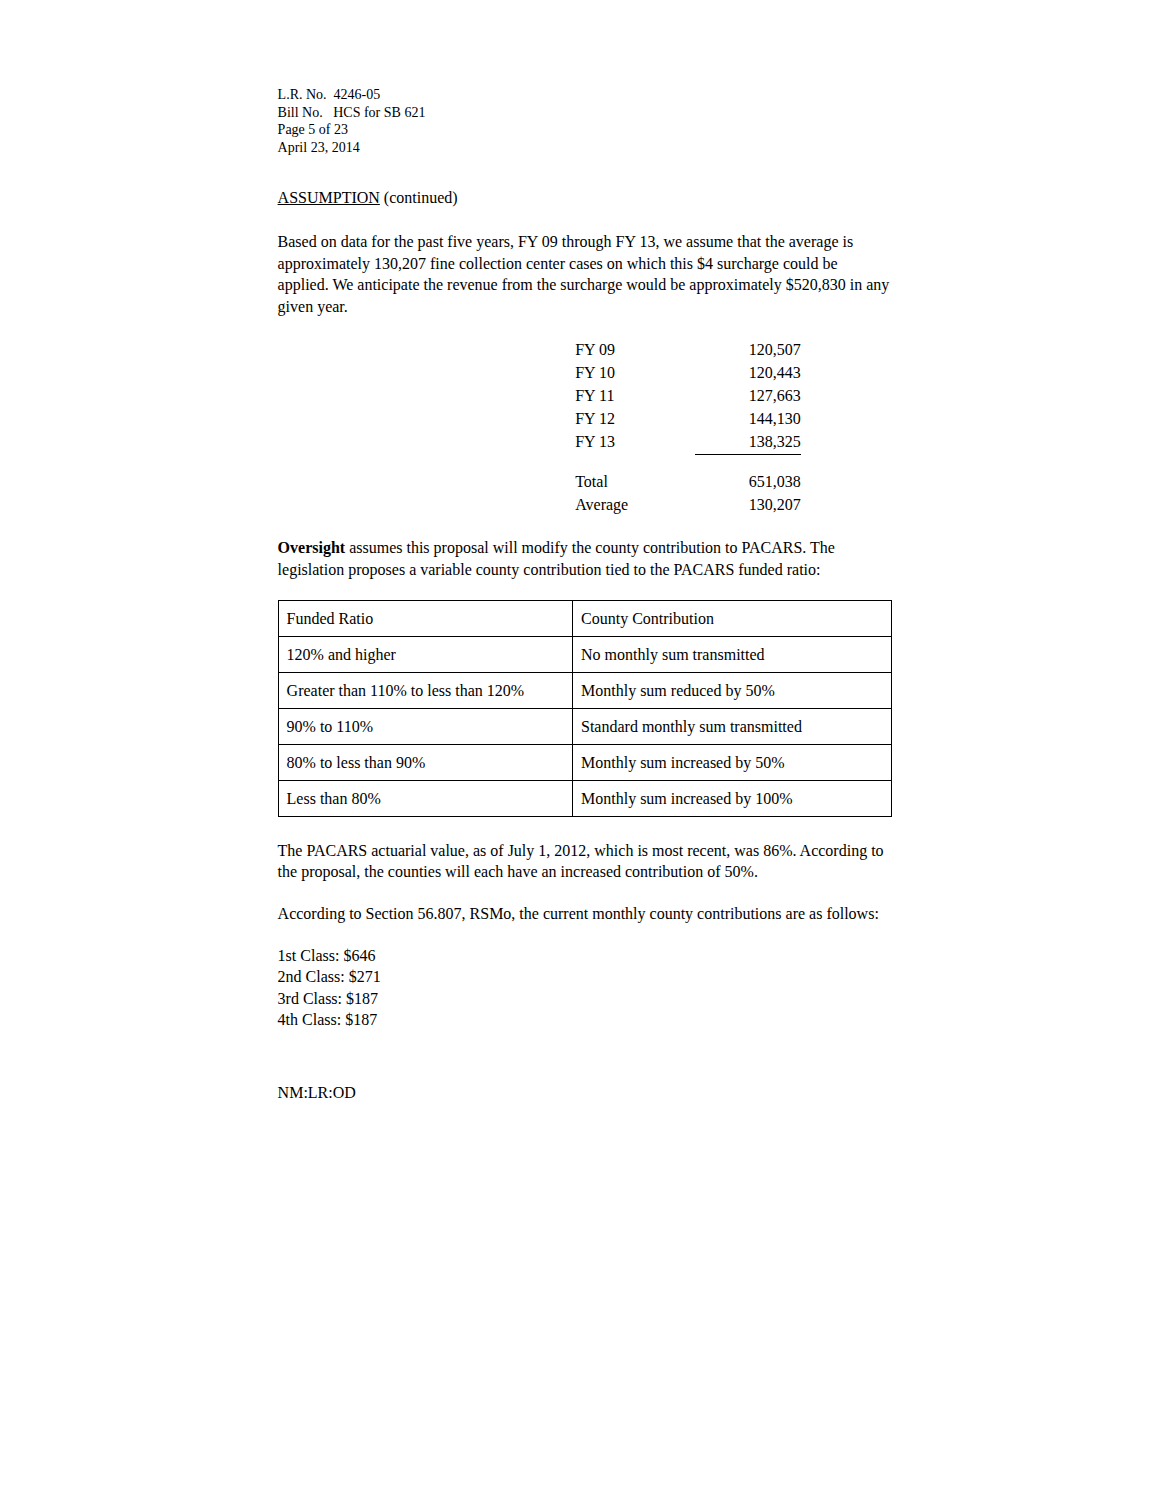L.R. No. 4246-05
Bill No. HCS for SB 621
Page 5 of 23
April 23, 2014
ASSUMPTION (continued)
Based on data for the past five years, FY 09 through FY 13, we assume that the average is approximately 130,207 fine collection center cases on which this $4 surcharge could be applied. We anticipate the revenue from the surcharge would be approximately $520,830 in any given year.
FY 09120,507
FY 10120,443
FY 11127,663
FY 12144,130
FY 13138,325
Total 651,038
Average 130,207
Oversight assumes this proposal will modify the county contribution to PACARS. The legislation proposes a variable county contribution tied to the PACARS funded ratio:
| Funded Ratio | County Contribution |
| 120% and higher | No monthly sum transmitted |
| Greater than 110% to less than 120% | Monthly sum reduced by 50% |
| 90% to 110% | Standard monthly sum transmitted |
| 80% to less than 90% | Monthly sum increased by 50% |
| Less than 80% | Monthly sum increased by 100% |
The PACARS actuarial value, as of July 1, 2012, which is most recent, was 86%. According to the proposal, the counties will each have an increased contribution of 50%.
According to Section 56.807, RSMo, the current monthly county contributions are as follows:
1st Class: $646
2nd Class: $271
3rd Class: $187
4th Class: $187
NM:LR:OD